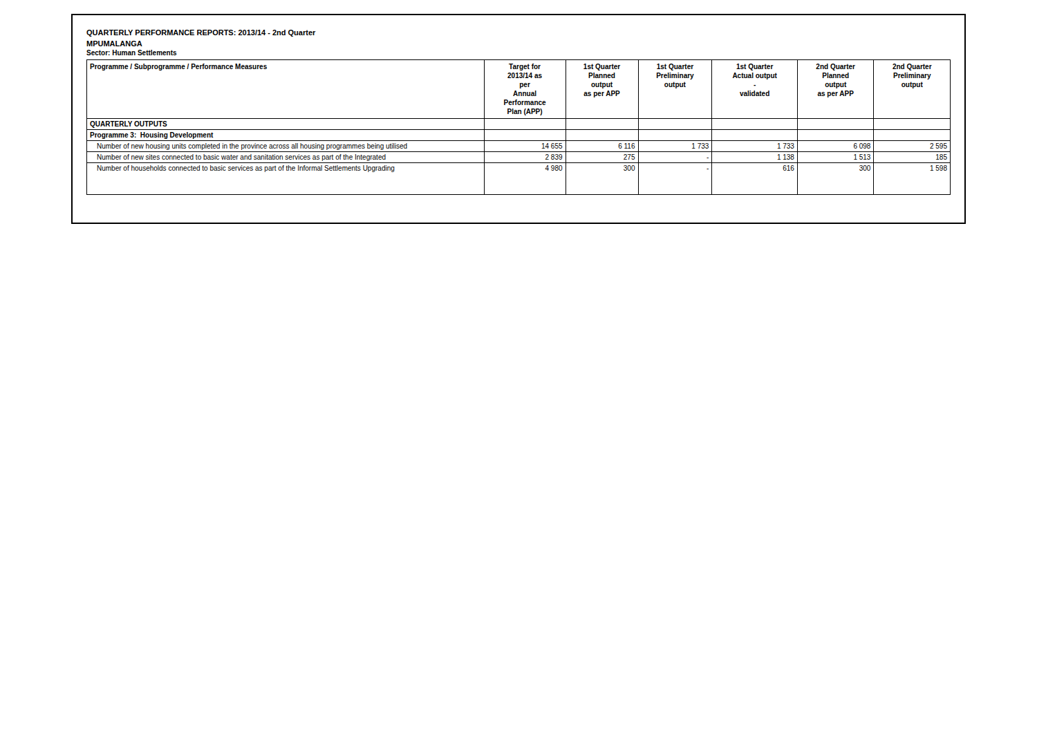QUARTERLY PERFORMANCE REPORTS: 2013/14 - 2nd Quarter
MPUMALANGA
Sector: Human Settlements
| Programme / Subprogramme / Performance Measures | Target for 2013/14 as per Annual Performance Plan (APP) | 1st Quarter Planned output as per APP | 1st Quarter Preliminary output | 1st Quarter Actual output - validated | 2nd Quarter Planned output as per APP | 2nd Quarter Preliminary output |
| --- | --- | --- | --- | --- | --- | --- |
| QUARTERLY OUTPUTS | | | | | | |
| Programme 3: Housing Development | | | | | | |
| Number of new housing units completed in the province across all housing programmes being utilised | 14 655 | 6 116 | 1 733 | 1 733 | 6 098 | 2 595 |
| Number of new sites connected to basic water and sanitation services as part of the Integrated | 2 839 | 275 | - | 1 138 | 1 513 | 185 |
| Number of households connected to basic services as part of the Informal Settlements Upgrading | 4 980 | 300 | - | 616 | 300 | 1 598 |